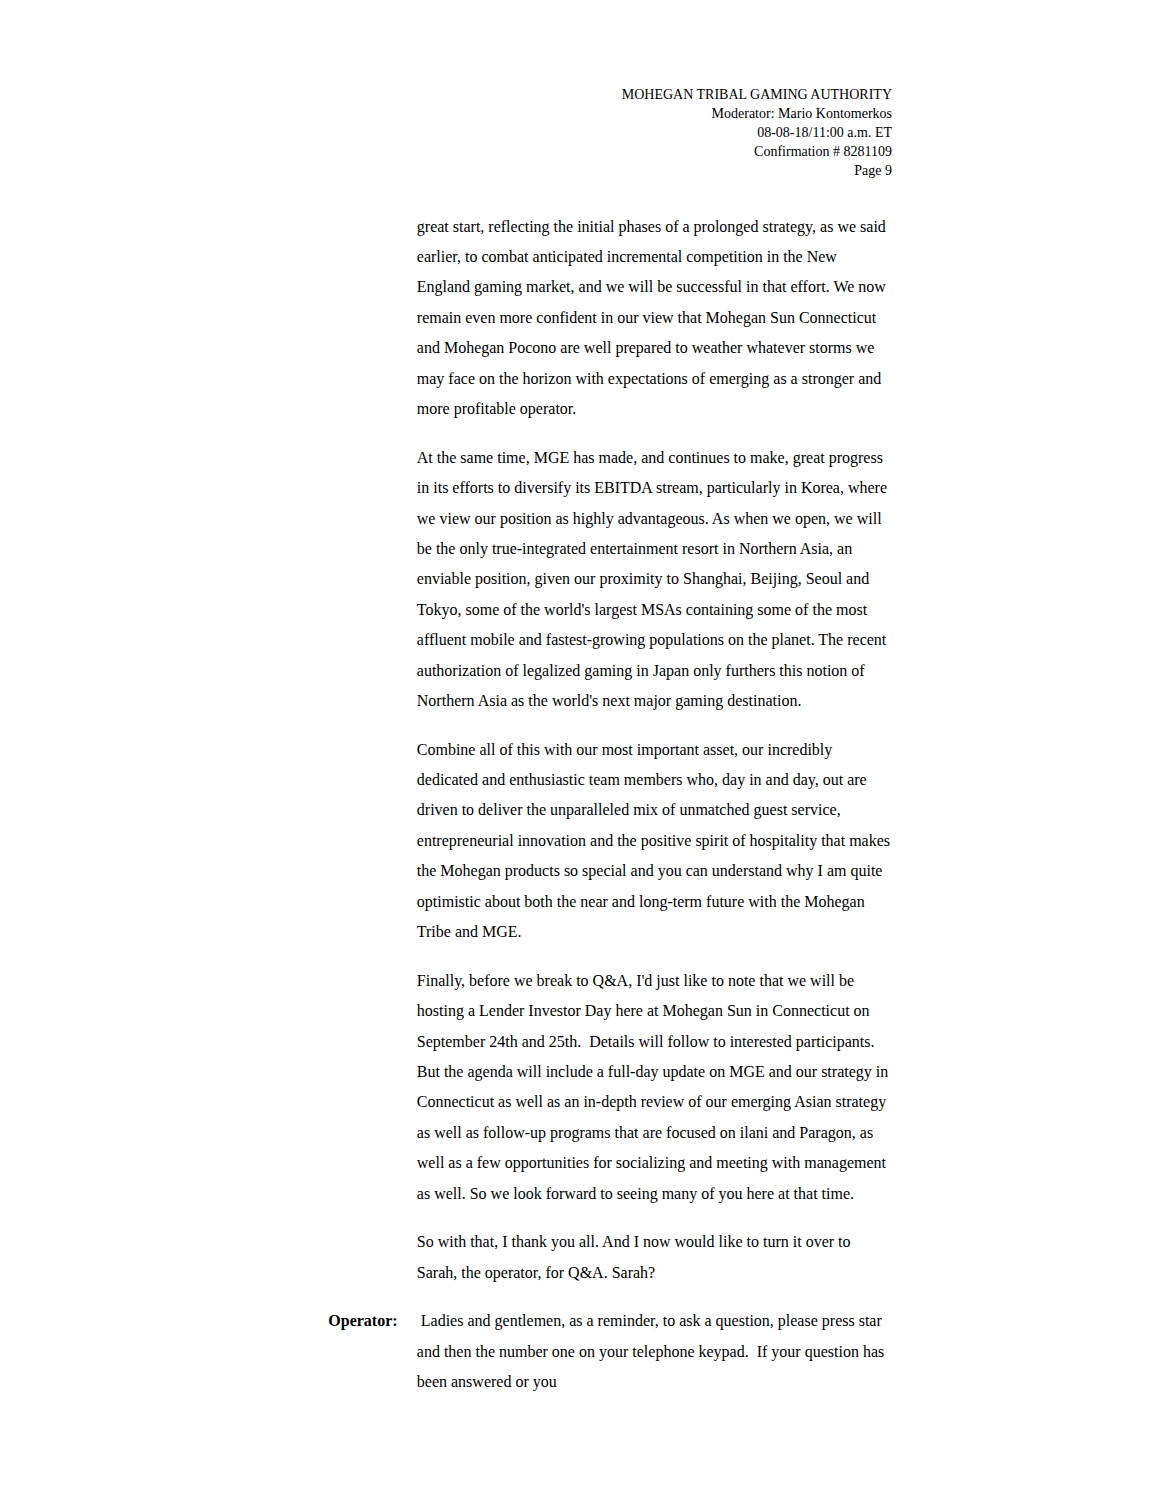MOHEGAN TRIBAL GAMING AUTHORITY
Moderator: Mario Kontomerkos
08-08-18/11:00 a.m. ET
Confirmation # 8281109
Page 9
great start, reflecting the initial phases of a prolonged strategy, as we said earlier, to combat anticipated incremental competition in the New England gaming market, and we will be successful in that effort. We now remain even more confident in our view that Mohegan Sun Connecticut and Mohegan Pocono are well prepared to weather whatever storms we may face on the horizon with expectations of emerging as a stronger and more profitable operator.
At the same time, MGE has made, and continues to make, great progress in its efforts to diversify its EBITDA stream, particularly in Korea, where we view our position as highly advantageous. As when we open, we will be the only true-integrated entertainment resort in Northern Asia, an enviable position, given our proximity to Shanghai, Beijing, Seoul and Tokyo, some of the world's largest MSAs containing some of the most affluent mobile and fastest-growing populations on the planet. The recent authorization of legalized gaming in Japan only furthers this notion of Northern Asia as the world's next major gaming destination.
Combine all of this with our most important asset, our incredibly dedicated and enthusiastic team members who, day in and day, out are driven to deliver the unparalleled mix of unmatched guest service, entrepreneurial innovation and the positive spirit of hospitality that makes the Mohegan products so special and you can understand why I am quite optimistic about both the near and long-term future with the Mohegan Tribe and MGE.
Finally, before we break to Q&A, I'd just like to note that we will be hosting a Lender Investor Day here at Mohegan Sun in Connecticut on September 24th and 25th. Details will follow to interested participants. But the agenda will include a full-day update on MGE and our strategy in Connecticut as well as an in-depth review of our emerging Asian strategy as well as follow-up programs that are focused on ilani and Paragon, as well as a few opportunities for socializing and meeting with management as well. So we look forward to seeing many of you here at that time.
So with that, I thank you all. And I now would like to turn it over to Sarah, the operator, for Q&A. Sarah?
Operator:
Ladies and gentlemen, as a reminder, to ask a question, please press star and then the number one on your telephone keypad. If your question has been answered or you